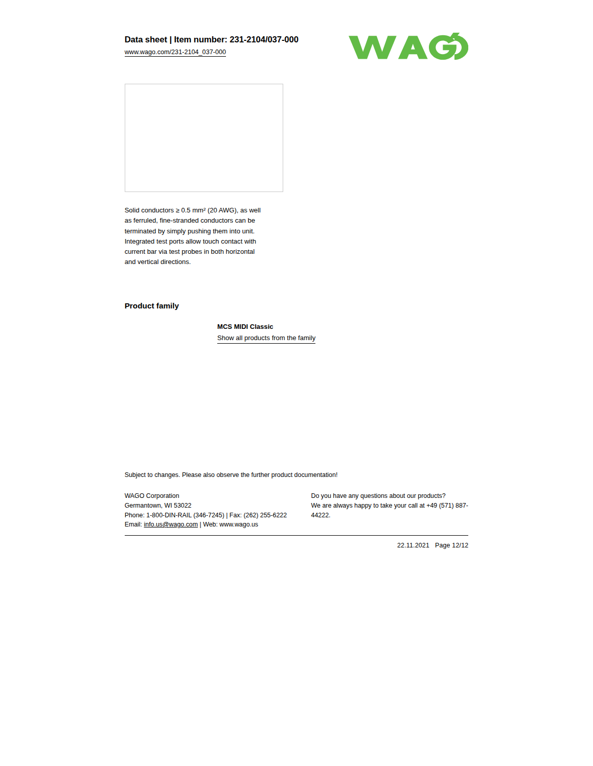Data sheet | Item number: 231-2104/037-000
www.wago.com/231-2104_037-000
Solid conductors ≥ 0.5 mm² (20 AWG), as well as ferruled, fine-stranded conductors can be terminated by simply pushing them into unit. Integrated test ports allow touch contact with current bar via test probes in both horizontal and vertical directions.
Product family
MCS MIDI Classic
Show all products from the family
Subject to changes. Please also observe the further product documentation!
WAGO Corporation
Germantown, WI 53022
Phone: 1-800-DIN-RAIL (346-7245) | Fax: (262) 255-6222
Email: info.us@wago.com | Web: www.wago.us
Do you have any questions about our products?
We are always happy to take your call at +49 (571) 887-44222.
22.11.2021 Page 12/12